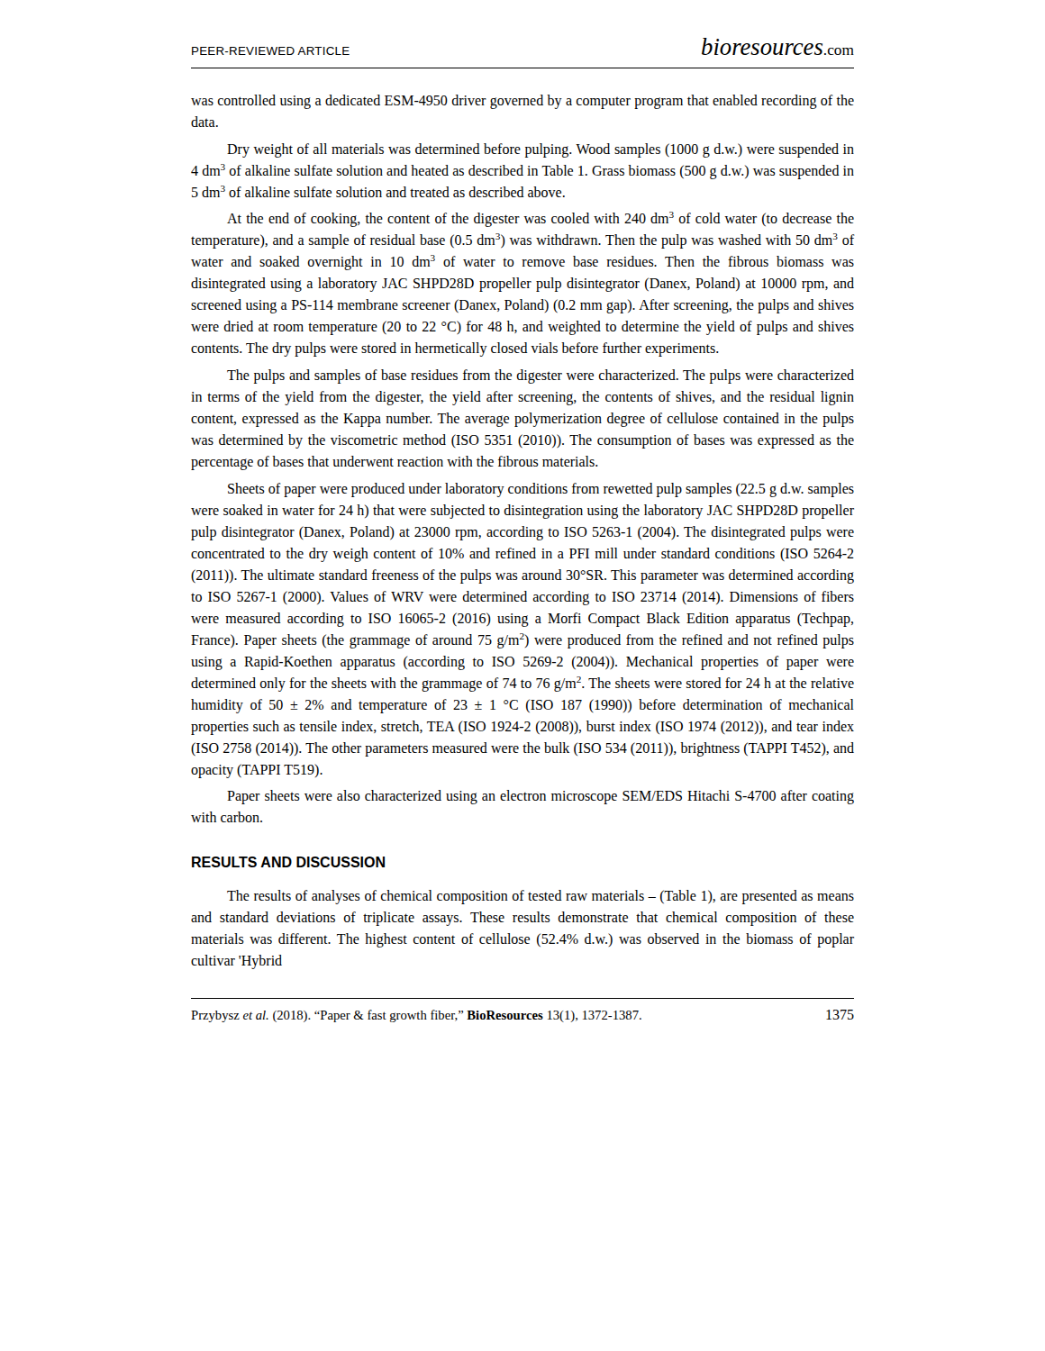PEER-REVIEWED ARTICLE bioresources.com
was controlled using a dedicated ESM-4950 driver governed by a computer program that enabled recording of the data.
Dry weight of all materials was determined before pulping. Wood samples (1000 g d.w.) were suspended in 4 dm3 of alkaline sulfate solution and heated as described in Table 1. Grass biomass (500 g d.w.) was suspended in 5 dm3 of alkaline sulfate solution and treated as described above.
At the end of cooking, the content of the digester was cooled with 240 dm3 of cold water (to decrease the temperature), and a sample of residual base (0.5 dm3) was withdrawn. Then the pulp was washed with 50 dm3 of water and soaked overnight in 10 dm3 of water to remove base residues. Then the fibrous biomass was disintegrated using a laboratory JAC SHPD28D propeller pulp disintegrator (Danex, Poland) at 10000 rpm, and screened using a PS-114 membrane screener (Danex, Poland) (0.2 mm gap). After screening, the pulps and shives were dried at room temperature (20 to 22 °C) for 48 h, and weighted to determine the yield of pulps and shives contents. The dry pulps were stored in hermetically closed vials before further experiments.
The pulps and samples of base residues from the digester were characterized. The pulps were characterized in terms of the yield from the digester, the yield after screening, the contents of shives, and the residual lignin content, expressed as the Kappa number. The average polymerization degree of cellulose contained in the pulps was determined by the viscometric method (ISO 5351 (2010)). The consumption of bases was expressed as the percentage of bases that underwent reaction with the fibrous materials.
Sheets of paper were produced under laboratory conditions from rewetted pulp samples (22.5 g d.w. samples were soaked in water for 24 h) that were subjected to disintegration using the laboratory JAC SHPD28D propeller pulp disintegrator (Danex, Poland) at 23000 rpm, according to ISO 5263-1 (2004). The disintegrated pulps were concentrated to the dry weigh content of 10% and refined in a PFI mill under standard conditions (ISO 5264-2 (2011)). The ultimate standard freeness of the pulps was around 30°SR. This parameter was determined according to ISO 5267-1 (2000). Values of WRV were determined according to ISO 23714 (2014). Dimensions of fibers were measured according to ISO 16065-2 (2016) using a Morfi Compact Black Edition apparatus (Techpap, France). Paper sheets (the grammage of around 75 g/m2) were produced from the refined and not refined pulps using a Rapid-Koethen apparatus (according to ISO 5269-2 (2004)). Mechanical properties of paper were determined only for the sheets with the grammage of 74 to 76 g/m2. The sheets were stored for 24 h at the relative humidity of 50 ± 2% and temperature of 23 ± 1 °C (ISO 187 (1990)) before determination of mechanical properties such as tensile index, stretch, TEA (ISO 1924-2 (2008)), burst index (ISO 1974 (2012)), and tear index (ISO 2758 (2014)). The other parameters measured were the bulk (ISO 534 (2011)), brightness (TAPPI T452), and opacity (TAPPI T519).
Paper sheets were also characterized using an electron microscope SEM/EDS Hitachi S-4700 after coating with carbon.
RESULTS AND DISCUSSION
The results of analyses of chemical composition of tested raw materials – (Table 1), are presented as means and standard deviations of triplicate assays. These results demonstrate that chemical composition of these materials was different. The highest content of cellulose (52.4% d.w.) was observed in the biomass of poplar cultivar 'Hybrid
Przybysz et al. (2018). “Paper & fast growth fiber,” BioResources 13(1), 1372-1387. 1375